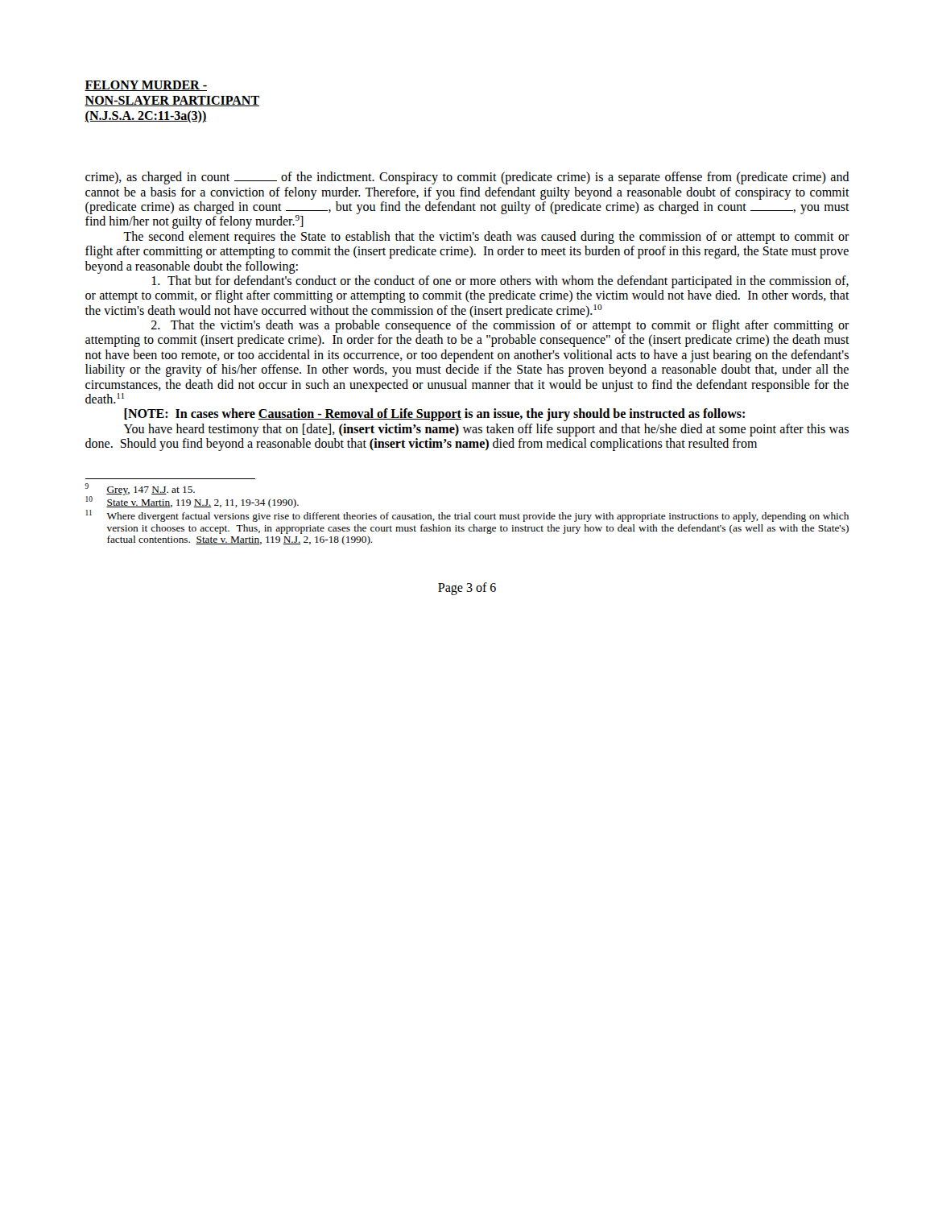FELONY MURDER -
NON-SLAYER PARTICIPANT
(N.J.S.A. 2C:11-3a(3))
crime), as charged in count of the indictment. Conspiracy to commit (predicate crime) is a separate offense from (predicate crime) and cannot be a basis for a conviction of felony murder. Therefore, if you find defendant guilty beyond a reasonable doubt of conspiracy to commit (predicate crime) as charged in count , but you find the defendant not guilty of (predicate crime) as charged in count , you must find him/her not guilty of felony murder.9]
The second element requires the State to establish that the victim's death was caused during the commission of or attempt to commit or flight after committing or attempting to commit the (insert predicate crime). In order to meet its burden of proof in this regard, the State must prove beyond a reasonable doubt the following:
1. That but for defendant's conduct or the conduct of one or more others with whom the defendant participated in the commission of, or attempt to commit, or flight after committing or attempting to commit (the predicate crime) the victim would not have died. In other words, that the victim's death would not have occurred without the commission of the (insert predicate crime).10
2. That the victim's death was a probable consequence of the commission of or attempt to commit or flight after committing or attempting to commit (insert predicate crime). In order for the death to be a "probable consequence" of the (insert predicate crime) the death must not have been too remote, or too accidental in its occurrence, or too dependent on another's volitional acts to have a just bearing on the defendant's liability or the gravity of his/her offense. In other words, you must decide if the State has proven beyond a reasonable doubt that, under all the circumstances, the death did not occur in such an unexpected or unusual manner that it would be unjust to find the defendant responsible for the death.11
[NOTE: In cases where Causation - Removal of Life Support is an issue, the jury should be instructed as follows:
You have heard testimony that on [date], (insert victim’s name) was taken off life support and that he/she died at some point after this was done. Should you find beyond a reasonable doubt that (insert victim’s name) died from medical complications that resulted from
9
Grey, 147 N.J. at 15.
10
State v. Martin, 119 N.J. 2, 11, 19-34 (1990).
11
Where divergent factual versions give rise to different theories of causation, the trial court must provide the jury with appropriate instructions to apply, depending on which version it chooses to accept. Thus, in appropriate cases the court must fashion its charge to instruct the jury how to deal with the defendant's (as well as with the State's) factual contentions. State v. Martin, 119 N.J. 2, 16-18 (1990).
Page 3 of 6